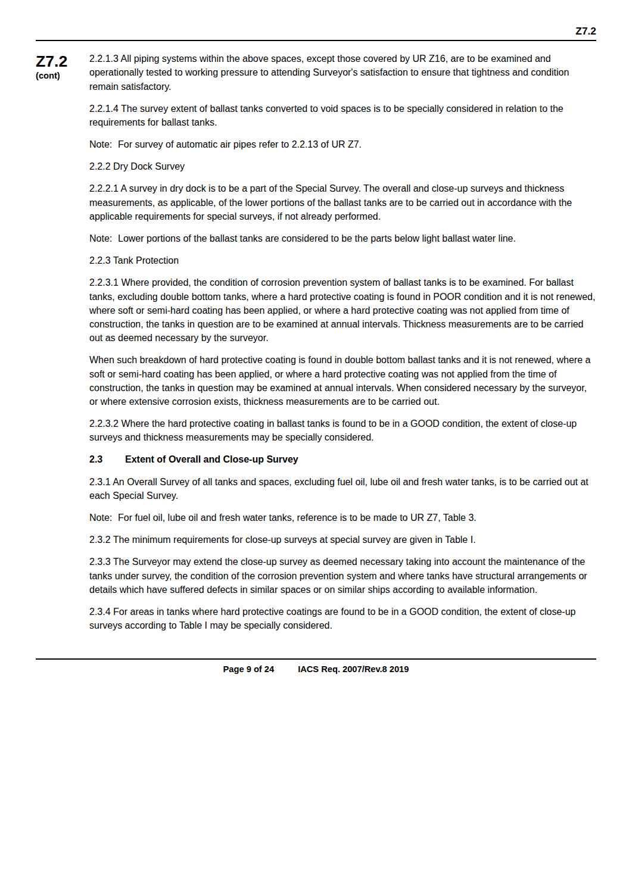Z7.2
Z7.2
(cont)
2.2.1.3 All piping systems within the above spaces, except those covered by UR Z16, are to be examined and operationally tested to working pressure to attending Surveyor's satisfaction to ensure that tightness and condition remain satisfactory.
2.2.1.4 The survey extent of ballast tanks converted to void spaces is to be specially considered in relation to the requirements for ballast tanks.
Note: For survey of automatic air pipes refer to 2.2.13 of UR Z7.
2.2.2 Dry Dock Survey
2.2.2.1 A survey in dry dock is to be a part of the Special Survey. The overall and close-up surveys and thickness measurements, as applicable, of the lower portions of the ballast tanks are to be carried out in accordance with the applicable requirements for special surveys, if not already performed.
Note: Lower portions of the ballast tanks are considered to be the parts below light ballast water line.
2.2.3 Tank Protection
2.2.3.1 Where provided, the condition of corrosion prevention system of ballast tanks is to be examined. For ballast tanks, excluding double bottom tanks, where a hard protective coating is found in POOR condition and it is not renewed, where soft or semi-hard coating has been applied, or where a hard protective coating was not applied from time of construction, the tanks in question are to be examined at annual intervals. Thickness measurements are to be carried out as deemed necessary by the surveyor.
When such breakdown of hard protective coating is found in double bottom ballast tanks and it is not renewed, where a soft or semi-hard coating has been applied, or where a hard protective coating was not applied from the time of construction, the tanks in question may be examined at annual intervals. When considered necessary by the surveyor, or where extensive corrosion exists, thickness measurements are to be carried out.
2.2.3.2 Where the hard protective coating in ballast tanks is found to be in a GOOD condition, the extent of close-up surveys and thickness measurements may be specially considered.
2.3 Extent of Overall and Close-up Survey
2.3.1 An Overall Survey of all tanks and spaces, excluding fuel oil, lube oil and fresh water tanks, is to be carried out at each Special Survey.
Note: For fuel oil, lube oil and fresh water tanks, reference is to be made to UR Z7, Table 3.
2.3.2 The minimum requirements for close-up surveys at special survey are given in Table I.
2.3.3 The Surveyor may extend the close-up survey as deemed necessary taking into account the maintenance of the tanks under survey, the condition of the corrosion prevention system and where tanks have structural arrangements or details which have suffered defects in similar spaces or on similar ships according to available information.
2.3.4 For areas in tanks where hard protective coatings are found to be in a GOOD condition, the extent of close-up surveys according to Table I may be specially considered.
Page 9 of 24 IACS Req. 2007/Rev.8 2019